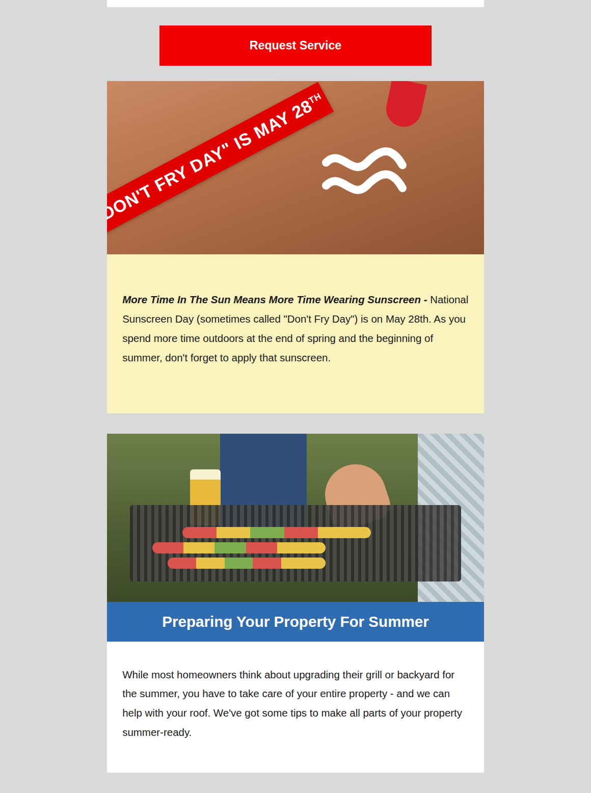Request Service
"DON'T FRY DAY" IS MAY 28TH
More Time In The Sun Means More Time Wearing Sunscreen - National Sunscreen Day (sometimes called "Don't Fry Day") is on May 28th. As you spend more time outdoors at the end of spring and the beginning of summer, don't forget to apply that sunscreen.
Preparing Your Property For Summer
While most homeowners think about upgrading their grill or backyard for the summer, you have to take care of your entire property - and we can help with your roof. We've got some tips to make all parts of your property summer-ready.